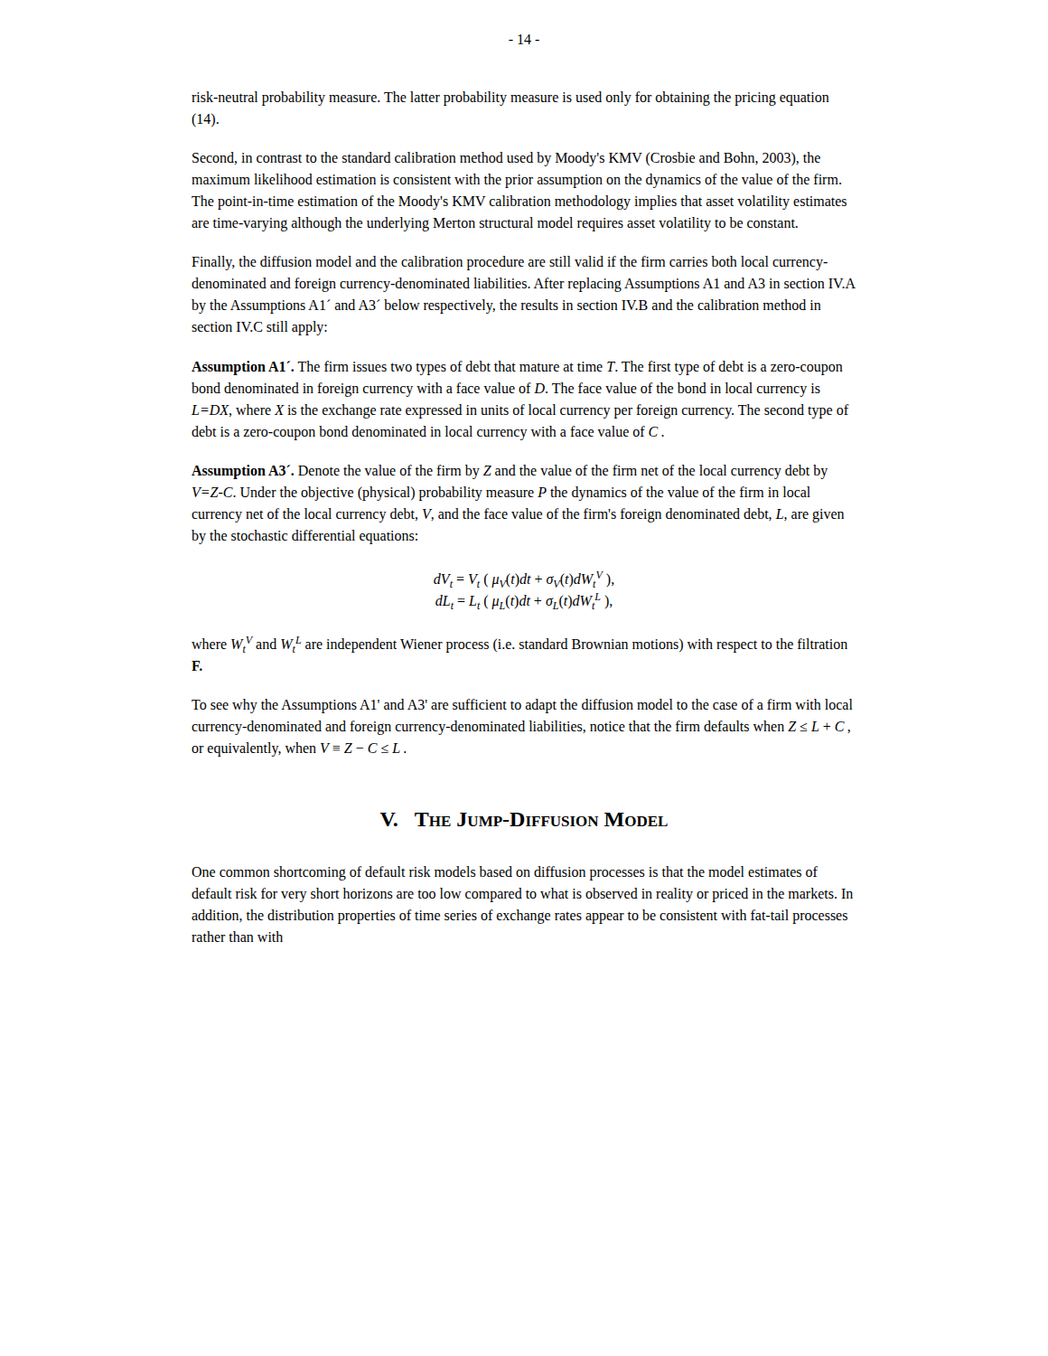- 14 -
risk-neutral probability measure. The latter probability measure is used only for obtaining the pricing equation (14).
Second, in contrast to the standard calibration method used by Moody's KMV (Crosbie and Bohn, 2003), the maximum likelihood estimation is consistent with the prior assumption on the dynamics of the value of the firm. The point-in-time estimation of the Moody's KMV calibration methodology implies that asset volatility estimates are time-varying although the underlying Merton structural model requires asset volatility to be constant.
Finally, the diffusion model and the calibration procedure are still valid if the firm carries both local currency-denominated and foreign currency-denominated liabilities. After replacing Assumptions A1 and A3 in section IV.A by the Assumptions A1´ and A3´ below respectively, the results in section IV.B and the calibration method in section IV.C still apply:
Assumption A1´. The firm issues two types of debt that mature at time T. The first type of debt is a zero-coupon bond denominated in foreign currency with a face value of D. The face value of the bond in local currency is L=DX, where X is the exchange rate expressed in units of local currency per foreign currency. The second type of debt is a zero-coupon bond denominated in local currency with a face value of C .
Assumption A3´. Denote the value of the firm by Z and the value of the firm net of the local currency debt by V=Z-C. Under the objective (physical) probability measure P the dynamics of the value of the firm in local currency net of the local currency debt, V, and the face value of the firm's foreign denominated debt, L, are given by the stochastic differential equations:
dVt = Vt ( μV(t)dt + σV(t)dWtV ),
dLt = Lt ( μL(t)dt + σL(t)dWtL ),
where WtV and WtL are independent Wiener process (i.e. standard Brownian motions) with respect to the filtration F.
To see why the Assumptions A1' and A3' are sufficient to adapt the diffusion model to the case of a firm with local currency-denominated and foreign currency-denominated liabilities, notice that the firm defaults when Z ≤ L + C , or equivalently, when V ≡ Z − C ≤ L .
V. The Jump-Diffusion Model
One common shortcoming of default risk models based on diffusion processes is that the model estimates of default risk for very short horizons are too low compared to what is observed in reality or priced in the markets. In addition, the distribution properties of time series of exchange rates appear to be consistent with fat-tail processes rather than with